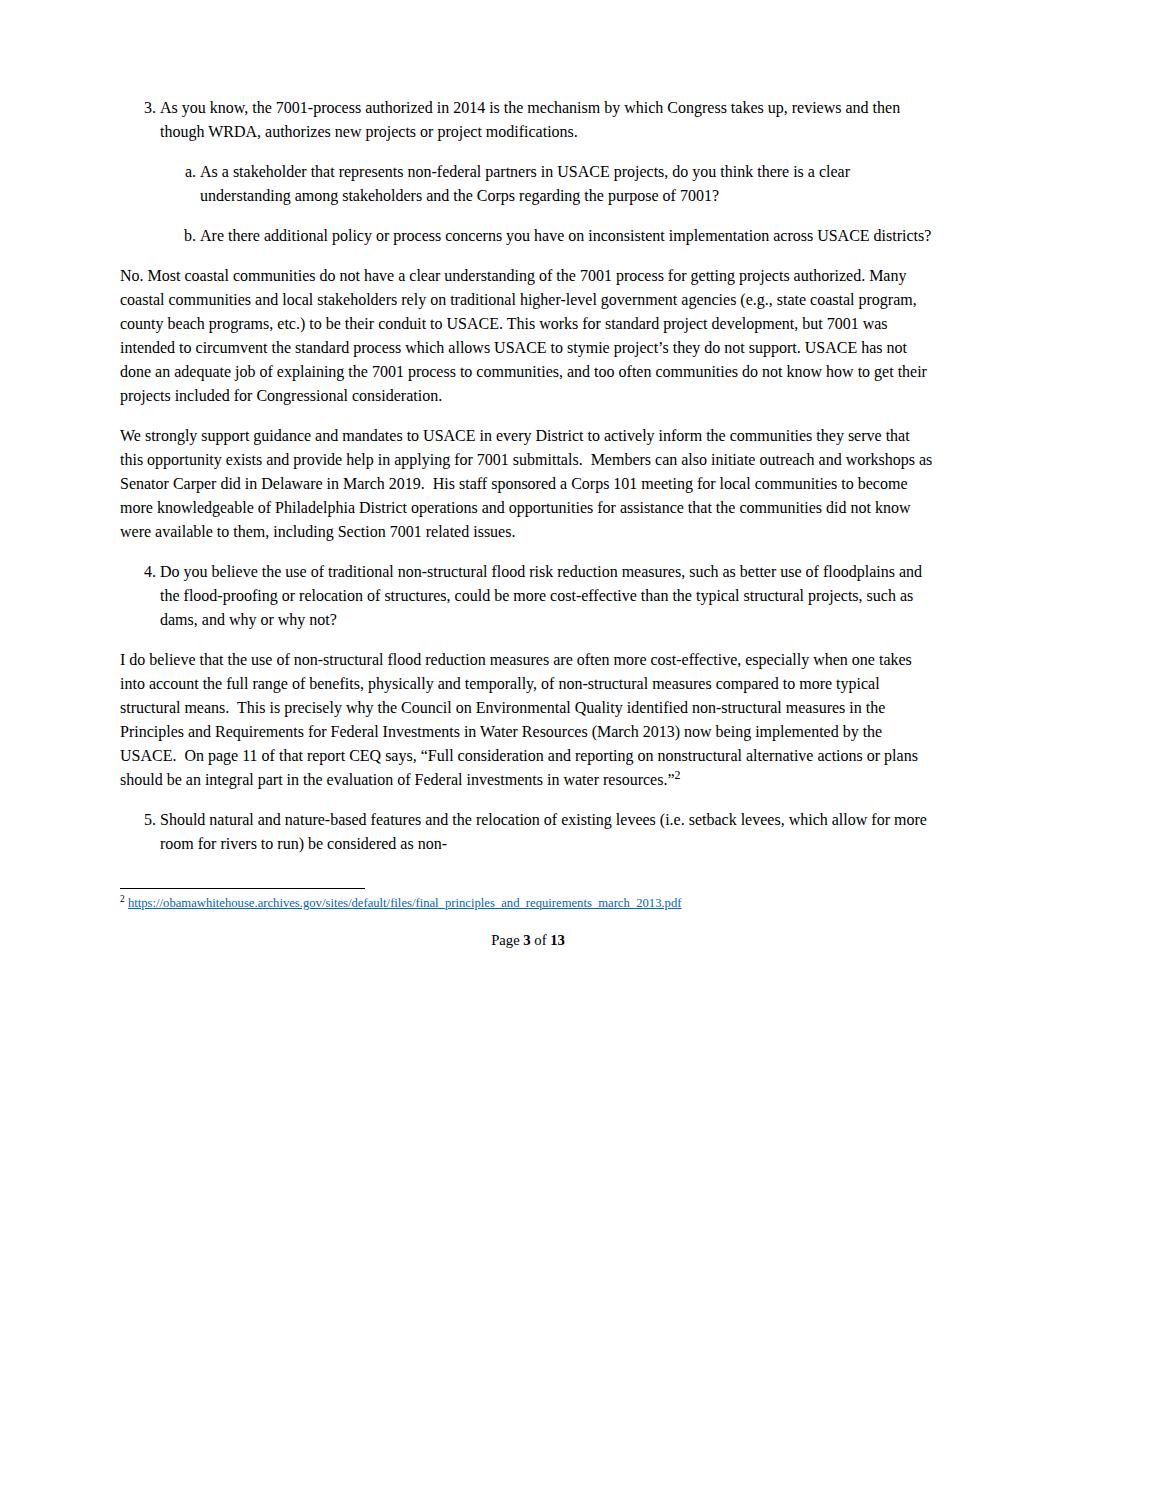As you know, the 7001-process authorized in 2014 is the mechanism by which Congress takes up, reviews and then though WRDA, authorizes new projects or project modifications.
As a stakeholder that represents non-federal partners in USACE projects, do you think there is a clear understanding among stakeholders and the Corps regarding the purpose of 7001?
Are there additional policy or process concerns you have on inconsistent implementation across USACE districts?
No. Most coastal communities do not have a clear understanding of the 7001 process for getting projects authorized. Many coastal communities and local stakeholders rely on traditional higher-level government agencies (e.g., state coastal program, county beach programs, etc.) to be their conduit to USACE. This works for standard project development, but 7001 was intended to circumvent the standard process which allows USACE to stymie project’s they do not support. USACE has not done an adequate job of explaining the 7001 process to communities, and too often communities do not know how to get their projects included for Congressional consideration.
We strongly support guidance and mandates to USACE in every District to actively inform the communities they serve that this opportunity exists and provide help in applying for 7001 submittals. Members can also initiate outreach and workshops as Senator Carper did in Delaware in March 2019. His staff sponsored a Corps 101 meeting for local communities to become more knowledgeable of Philadelphia District operations and opportunities for assistance that the communities did not know were available to them, including Section 7001 related issues.
Do you believe the use of traditional non-structural flood risk reduction measures, such as better use of floodplains and the flood-proofing or relocation of structures, could be more cost-effective than the typical structural projects, such as dams, and why or why not?
I do believe that the use of non-structural flood reduction measures are often more cost-effective, especially when one takes into account the full range of benefits, physically and temporally, of non-structural measures compared to more typical structural means. This is precisely why the Council on Environmental Quality identified non-structural measures in the Principles and Requirements for Federal Investments in Water Resources (March 2013) now being implemented by the USACE. On page 11 of that report CEQ says, “Full consideration and reporting on nonstructural alternative actions or plans should be an integral part in the evaluation of Federal investments in water resources.”2
Should natural and nature-based features and the relocation of existing levees (i.e. setback levees, which allow for more room for rivers to run) be considered as non-
2 https://obamawhitehouse.archives.gov/sites/default/files/final_principles_and_requirements_march_2013.pdf
Page 3 of 13